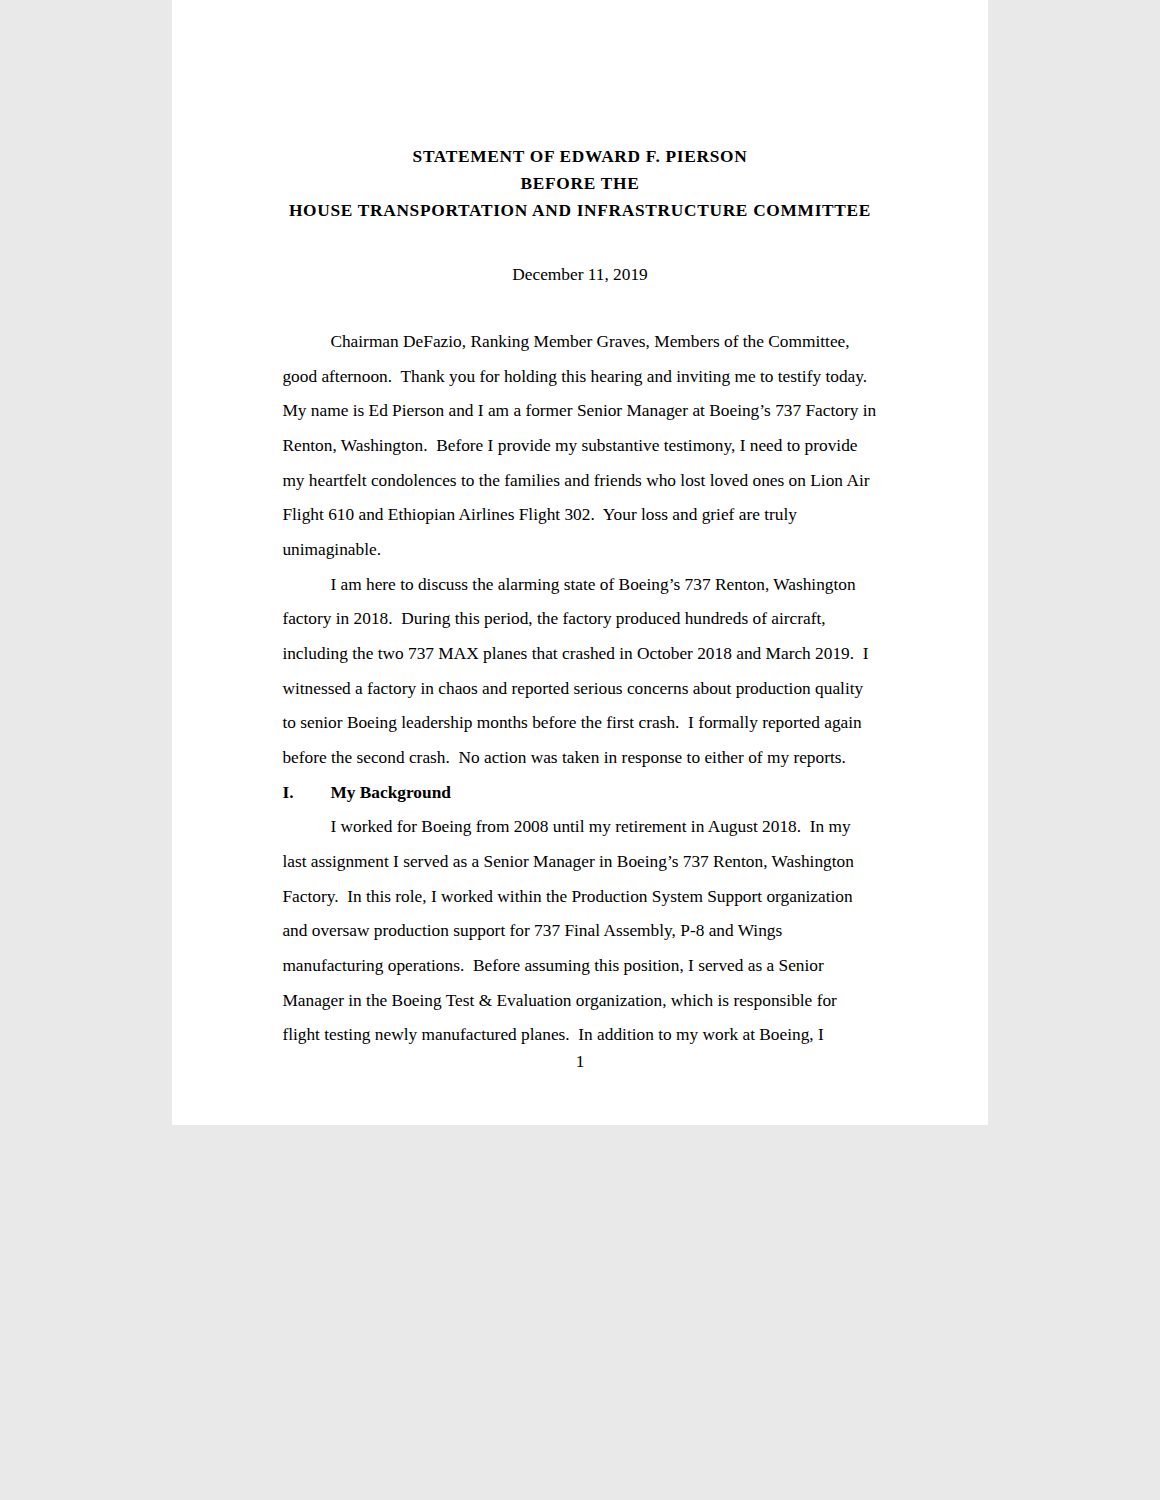Statement of Edward F. Pierson Before the House Transportation and Infrastructure Committee
December 11, 2019
Chairman DeFazio, Ranking Member Graves, Members of the Committee, good afternoon. Thank you for holding this hearing and inviting me to testify today. My name is Ed Pierson and I am a former Senior Manager at Boeing’s 737 Factory in Renton, Washington. Before I provide my substantive testimony, I need to provide my heartfelt condolences to the families and friends who lost loved ones on Lion Air Flight 610 and Ethiopian Airlines Flight 302. Your loss and grief are truly unimaginable.
I am here to discuss the alarming state of Boeing’s 737 Renton, Washington factory in 2018. During this period, the factory produced hundreds of aircraft, including the two 737 MAX planes that crashed in October 2018 and March 2019. I witnessed a factory in chaos and reported serious concerns about production quality to senior Boeing leadership months before the first crash. I formally reported again before the second crash. No action was taken in response to either of my reports.
I. My Background
I worked for Boeing from 2008 until my retirement in August 2018. In my last assignment I served as a Senior Manager in Boeing’s 737 Renton, Washington Factory. In this role, I worked within the Production System Support organization and oversaw production support for 737 Final Assembly, P-8 and Wings manufacturing operations. Before assuming this position, I served as a Senior Manager in the Boeing Test & Evaluation organization, which is responsible for flight testing newly manufactured planes. In addition to my work at Boeing, I
1